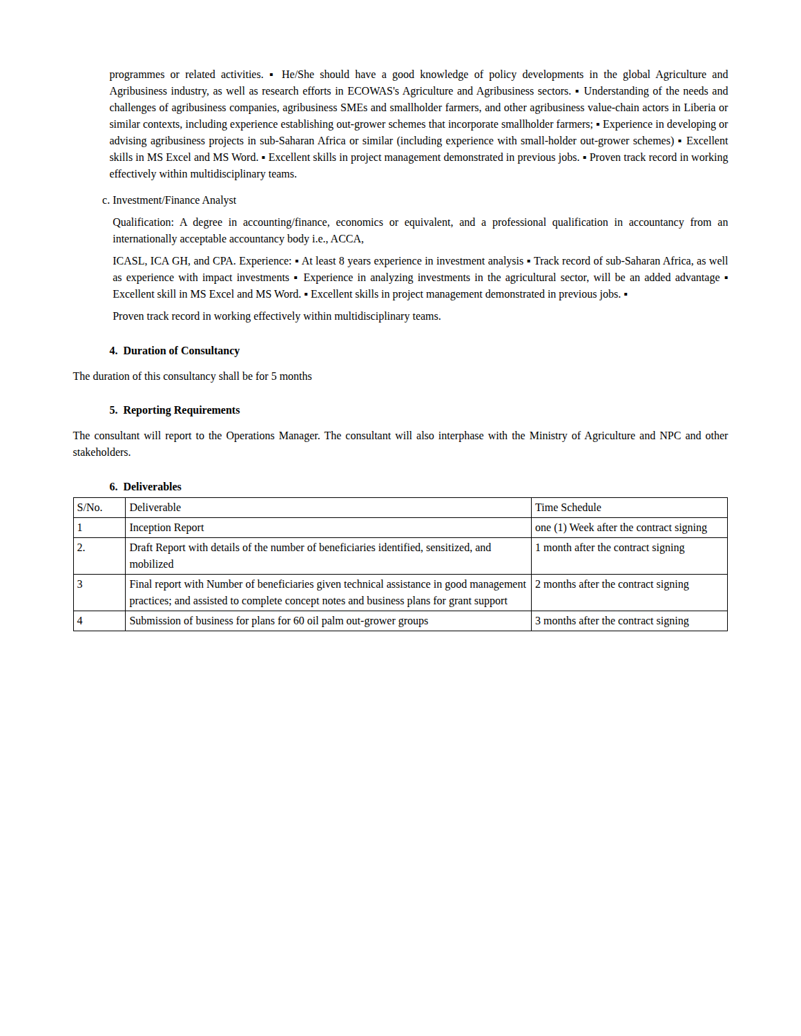programmes or related activities. ▪ He/She should have a good knowledge of policy developments in the global Agriculture and Agribusiness industry, as well as research efforts in ECOWAS's Agriculture and Agribusiness sectors. ▪ Understanding of the needs and challenges of agribusiness companies, agribusiness SMEs and smallholder farmers, and other agribusiness value-chain actors in Liberia or similar contexts, including experience establishing out-grower schemes that incorporate smallholder farmers; ▪ Experience in developing or advising agribusiness projects in sub-Saharan Africa or similar (including experience with small-holder out-grower schemes) ▪ Excellent skills in MS Excel and MS Word. ▪ Excellent skills in project management demonstrated in previous jobs. ▪ Proven track record in working effectively within multidisciplinary teams.
Investment/Finance Analyst
Qualification: A degree in accounting/finance, economics or equivalent, and a professional qualification in accountancy from an internationally acceptable accountancy body i.e., ACCA,
ICASL, ICA GH, and CPA. Experience: ▪ At least 8 years experience in investment analysis ▪ Track record of sub-Saharan Africa, as well as experience with impact investments ▪ Experience in analyzing investments in the agricultural sector, will be an added advantage ▪ Excellent skill in MS Excel and MS Word. ▪ Excellent skills in project management demonstrated in previous jobs. ▪
Proven track record in working effectively within multidisciplinary teams.
4. Duration of Consultancy
The duration of this consultancy shall be for 5 months
5. Reporting Requirements
The consultant will report to the Operations Manager. The consultant will also interphase with the Ministry of Agriculture and NPC and other stakeholders.
6. Deliverables
| S/No. | Deliverable | Time Schedule |
| --- | --- | --- |
| 1 | Inception Report | one (1) Week after the contract signing |
| 2. | Draft Report with details of the number of beneficiaries identified, sensitized, and mobilized | 1 month after the contract signing |
| 3 | Final report with Number of beneficiaries given technical assistance in good management practices; and assisted to complete concept notes and business plans for grant support | 2 months after the contract signing |
| 4 | Submission of business for plans for 60 oil palm out-grower groups | 3 months after the contract signing |